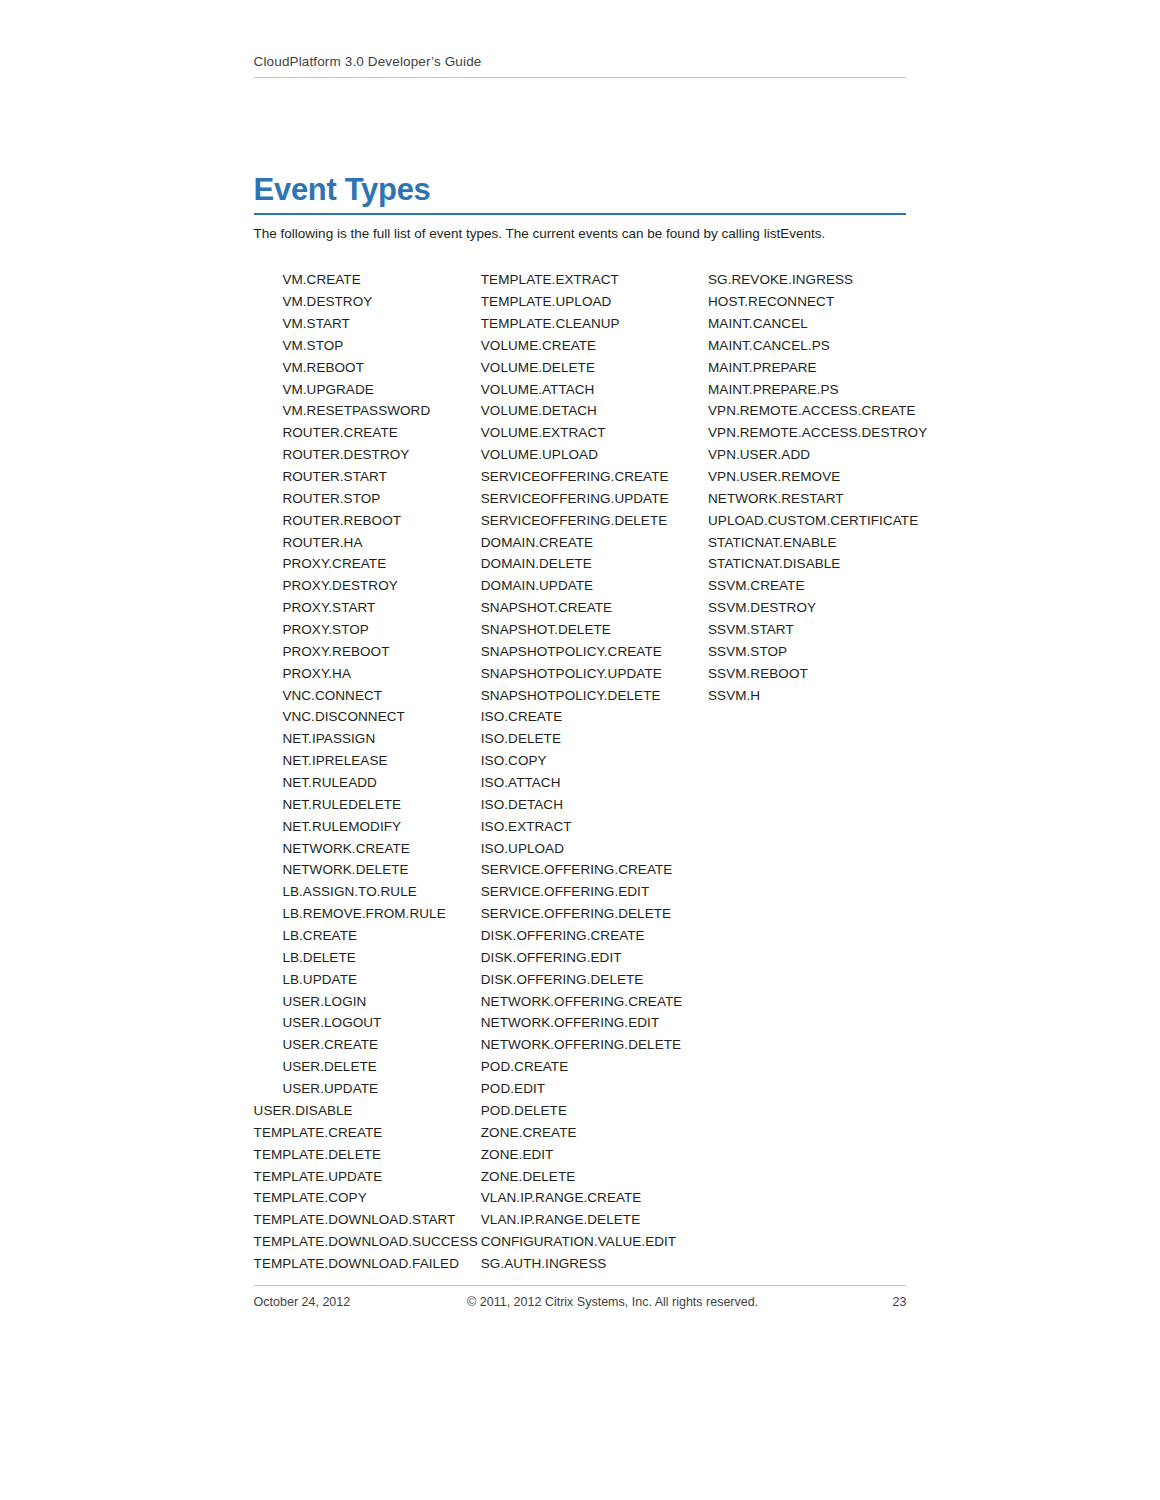CloudPlatform 3.0 Developer’s Guide
Event Types
The following is the full list of event types. The current events can be found by calling listEvents.
VM.CREATE
VM.DESTROY
VM.START
VM.STOP
VM.REBOOT
VM.UPGRADE
VM.RESETPASSWORD
ROUTER.CREATE
ROUTER.DESTROY
ROUTER.START
ROUTER.STOP
ROUTER.REBOOT
ROUTER.HA
PROXY.CREATE
PROXY.DESTROY
PROXY.START
PROXY.STOP
PROXY.REBOOT
PROXY.HA
VNC.CONNECT
VNC.DISCONNECT
NET.IPASSIGN
NET.IPRELEASE
NET.RULEADD
NET.RULEDELETE
NET.RULEMODIFY
NETWORK.CREATE
NETWORK.DELETE
LB.ASSIGN.TO.RULE
LB.REMOVE.FROM.RULE
LB.CREATE
LB.DELETE
LB.UPDATE
USER.LOGIN
USER.LOGOUT
USER.CREATE
USER.DELETE
USER.UPDATE
USER.DISABLE
TEMPLATE.CREATE
TEMPLATE.DELETE
TEMPLATE.UPDATE
TEMPLATE.COPY
TEMPLATE.DOWNLOAD.START
TEMPLATE.DOWNLOAD.SUCCESS
TEMPLATE.DOWNLOAD.FAILED
TEMPLATE.EXTRACT
TEMPLATE.UPLOAD
TEMPLATE.CLEANUP
VOLUME.CREATE
VOLUME.DELETE
VOLUME.ATTACH
VOLUME.DETACH
VOLUME.EXTRACT
VOLUME.UPLOAD
SERVICEOFFERING.CREATE
SERVICEOFFERING.UPDATE
SERVICEOFFERING.DELETE
DOMAIN.CREATE
DOMAIN.DELETE
DOMAIN.UPDATE
SNAPSHOT.CREATE
SNAPSHOT.DELETE
SNAPSHOTPOLICY.CREATE
SNAPSHOTPOLICY.UPDATE
SNAPSHOTPOLICY.DELETE
ISO.CREATE
ISO.DELETE
ISO.COPY
ISO.ATTACH
ISO.DETACH
ISO.EXTRACT
ISO.UPLOAD
SERVICE.OFFERING.CREATE
SERVICE.OFFERING.EDIT
SERVICE.OFFERING.DELETE
DISK.OFFERING.CREATE
DISK.OFFERING.EDIT
DISK.OFFERING.DELETE
NETWORK.OFFERING.CREATE
NETWORK.OFFERING.EDIT
NETWORK.OFFERING.DELETE
POD.CREATE
POD.EDIT
POD.DELETE
ZONE.CREATE
ZONE.EDIT
ZONE.DELETE
VLAN.IP.RANGE.CREATE
VLAN.IP.RANGE.DELETE
CONFIGURATION.VALUE.EDIT
SG.AUTH.INGRESS
SG.REVOKE.INGRESS
HOST.RECONNECT
MAINT.CANCEL
MAINT.CANCEL.PS
MAINT.PREPARE
MAINT.PREPARE.PS
VPN.REMOTE.ACCESS.CREATE
VPN.REMOTE.ACCESS.DESTROY
VPN.USER.ADD
VPN.USER.REMOVE
NETWORK.RESTART
UPLOAD.CUSTOM.CERTIFICATE
STATICNAT.ENABLE
STATICNAT.DISABLE
SSVM.CREATE
SSVM.DESTROY
SSVM.START
SSVM.STOP
SSVM.REBOOT
SSVM.H
October 24, 2012
© 2011, 2012 Citrix Systems, Inc. All rights reserved.
23